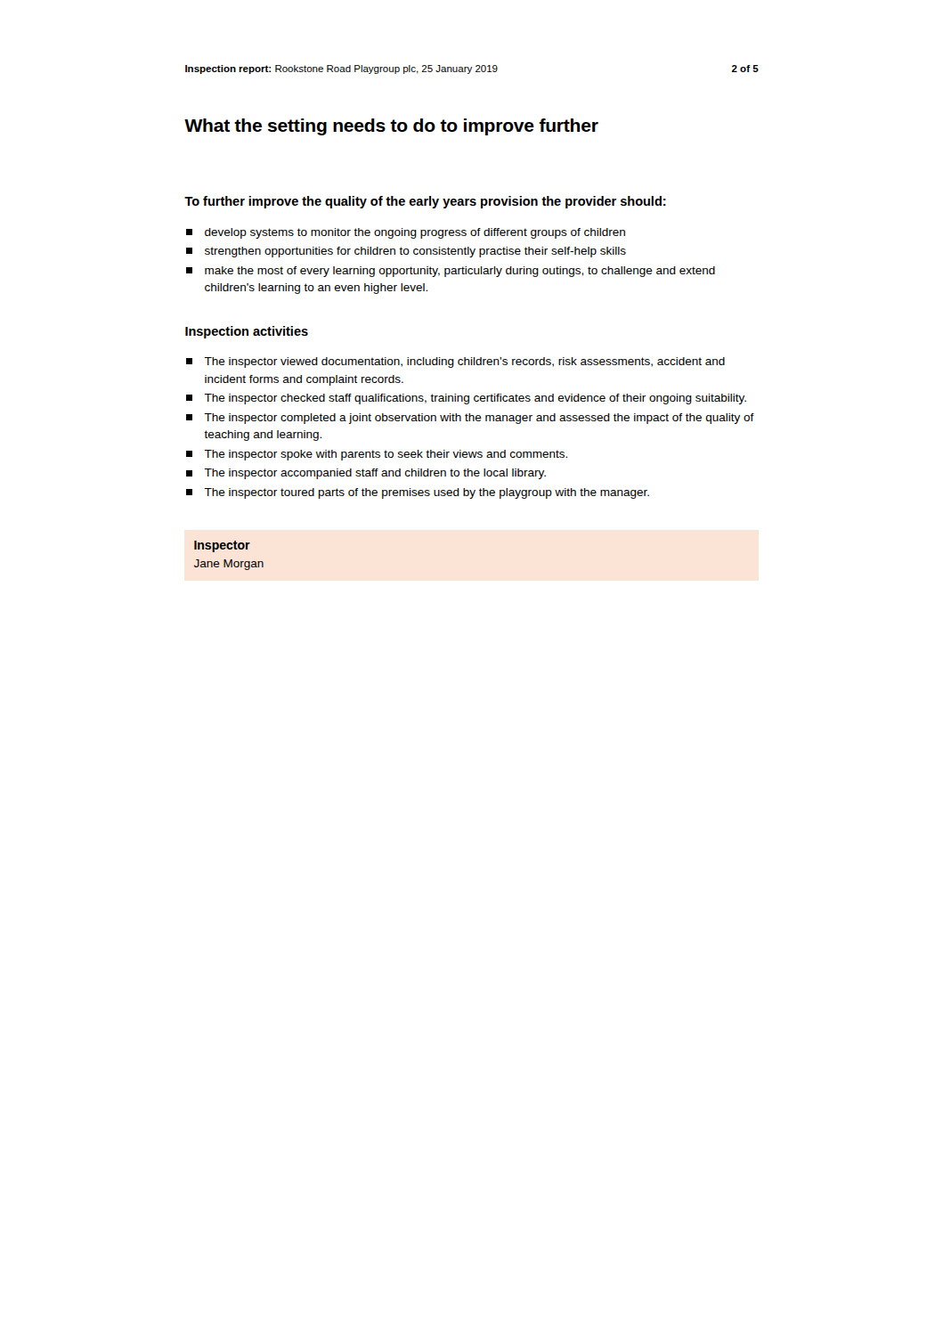Inspection report: Rookstone Road Playgroup plc, 25 January 2019
2 of 5
What the setting needs to do to improve further
To further improve the quality of the early years provision the provider should:
develop systems to monitor the ongoing progress of different groups of children
strengthen opportunities for children to consistently practise their self-help skills
make the most of every learning opportunity, particularly during outings, to challenge and extend children's learning to an even higher level.
Inspection activities
The inspector viewed documentation, including children's records, risk assessments, accident and incident forms and complaint records.
The inspector checked staff qualifications, training certificates and evidence of their ongoing suitability.
The inspector completed a joint observation with the manager and assessed the impact of the quality of teaching and learning.
The inspector spoke with parents to seek their views and comments.
The inspector accompanied staff and children to the local library.
The inspector toured parts of the premises used by the playgroup with the manager.
Inspector
Jane Morgan